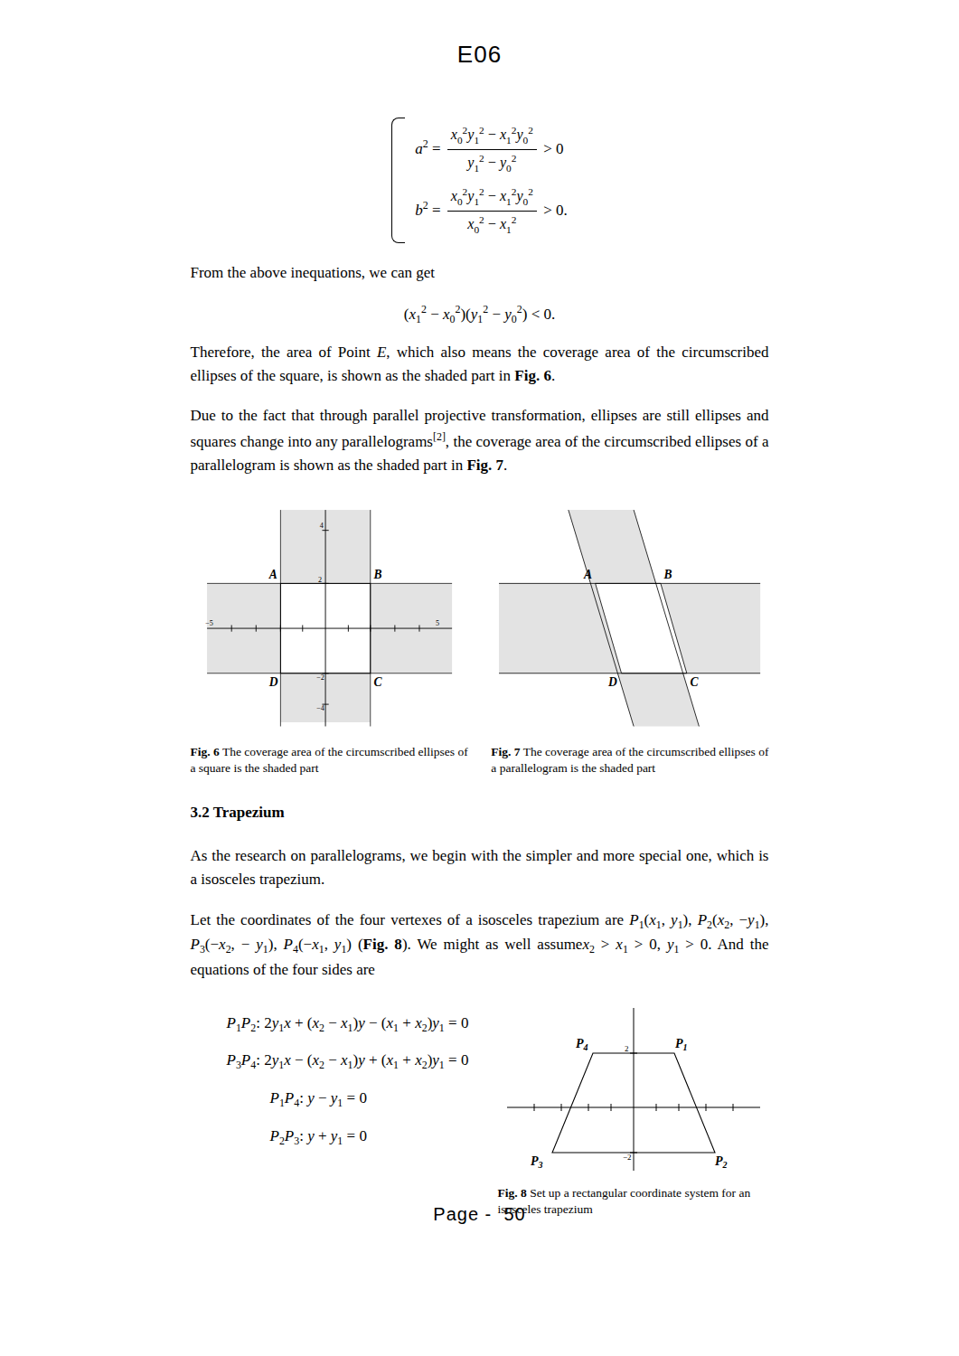E06
a2 = x02y12 − x12y02 y12 − y02 > 0
b2 = x02y12 − x12y02 x02 − x12 > 0.
From the above inequations, we can get
(x12 − x02)(y12 − y02) < 0.
Therefore, the area of Point E, which also means the coverage area of the circumscribed ellipses of the square, is shown as the shaded part in Fig. 6.
Due to the fact that through parallel projective transformation, ellipses are still ellipses and squares change into any parallelograms[2], the coverage area of the circumscribed ellipses of a parallelogram is shown as the shaded part in Fig. 7.
A B C D 4 2 −2 −4 −5 5
Fig. 6 The coverage area of the circumscribed ellipses of a square is the shaded part
A B C D
Fig. 7 The coverage area of the circumscribed ellipses of a parallelogram is the shaded part
3.2 Trapezium
As the research on parallelograms, we begin with the simpler and more special one, which is a isosceles trapezium.
Let the coordinates of the four vertexes of a isosceles trapezium are P1(x1, y1), P2(x2, −y1), P3(−x2, − y1), P4(−x1, y1) (Fig. 8). We might as well assumex2 > x1 > 0, y1 > 0. And the equations of the four sides are
P1P2: 2y1x + (x2 − x1)y − (x1 + x2)y1 = 0
P3P4: 2y1x − (x2 − x1)y + (x1 + x2)y1 = 0
P1P4: y − y1 = 0
P2P3: y + y1 = 0
P4 P1 P2 P3 2 −2
Fig. 8 Set up a rectangular coordinate system for an isosceles trapezium
Page - 50